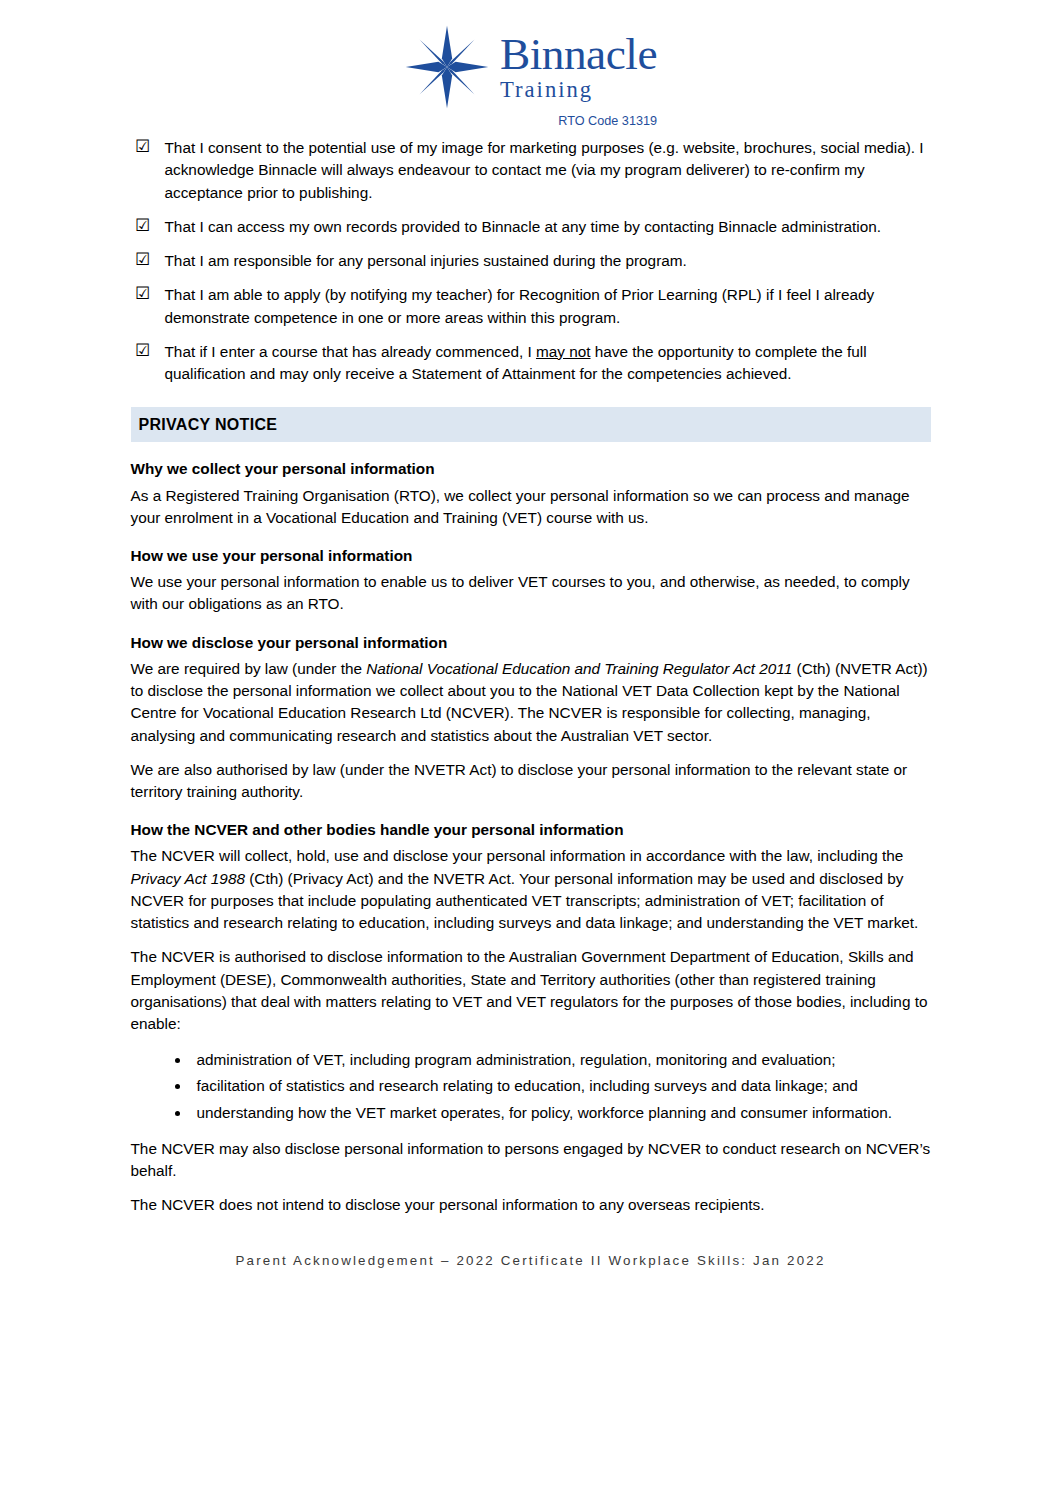Binnacle
Training
RTO Code 31319
That I consent to the potential use of my image for marketing purposes (e.g. website, brochures, social media). I acknowledge Binnacle will always endeavour to contact me (via my program deliverer) to re-confirm my acceptance prior to publishing.
That I can access my own records provided to Binnacle at any time by contacting Binnacle administration.
That I am responsible for any personal injuries sustained during the program.
That I am able to apply (by notifying my teacher) for Recognition of Prior Learning (RPL) if I feel I already demonstrate competence in one or more areas within this program.
That if I enter a course that has already commenced, I may not have the opportunity to complete the full qualification and may only receive a Statement of Attainment for the competencies achieved.
PRIVACY NOTICE
Why we collect your personal information
As a Registered Training Organisation (RTO), we collect your personal information so we can process and manage your enrolment in a Vocational Education and Training (VET) course with us.
How we use your personal information
We use your personal information to enable us to deliver VET courses to you, and otherwise, as needed, to comply with our obligations as an RTO.
How we disclose your personal information
We are required by law (under the National Vocational Education and Training Regulator Act 2011 (Cth) (NVETR Act)) to disclose the personal information we collect about you to the National VET Data Collection kept by the National Centre for Vocational Education Research Ltd (NCVER). The NCVER is responsible for collecting, managing, analysing and communicating research and statistics about the Australian VET sector.
We are also authorised by law (under the NVETR Act) to disclose your personal information to the relevant state or territory training authority.
How the NCVER and other bodies handle your personal information
The NCVER will collect, hold, use and disclose your personal information in accordance with the law, including the Privacy Act 1988 (Cth) (Privacy Act) and the NVETR Act. Your personal information may be used and disclosed by NCVER for purposes that include populating authenticated VET transcripts; administration of VET; facilitation of statistics and research relating to education, including surveys and data linkage; and understanding the VET market.
The NCVER is authorised to disclose information to the Australian Government Department of Education, Skills and Employment (DESE), Commonwealth authorities, State and Territory authorities (other than registered training organisations) that deal with matters relating to VET and VET regulators for the purposes of those bodies, including to enable:
administration of VET, including program administration, regulation, monitoring and evaluation;
facilitation of statistics and research relating to education, including surveys and data linkage; and
understanding how the VET market operates, for policy, workforce planning and consumer information.
The NCVER may also disclose personal information to persons engaged by NCVER to conduct research on NCVER’s behalf.
The NCVER does not intend to disclose your personal information to any overseas recipients.
Parent Acknowledgement – 2022 Certificate II Workplace Skills: Jan 2022